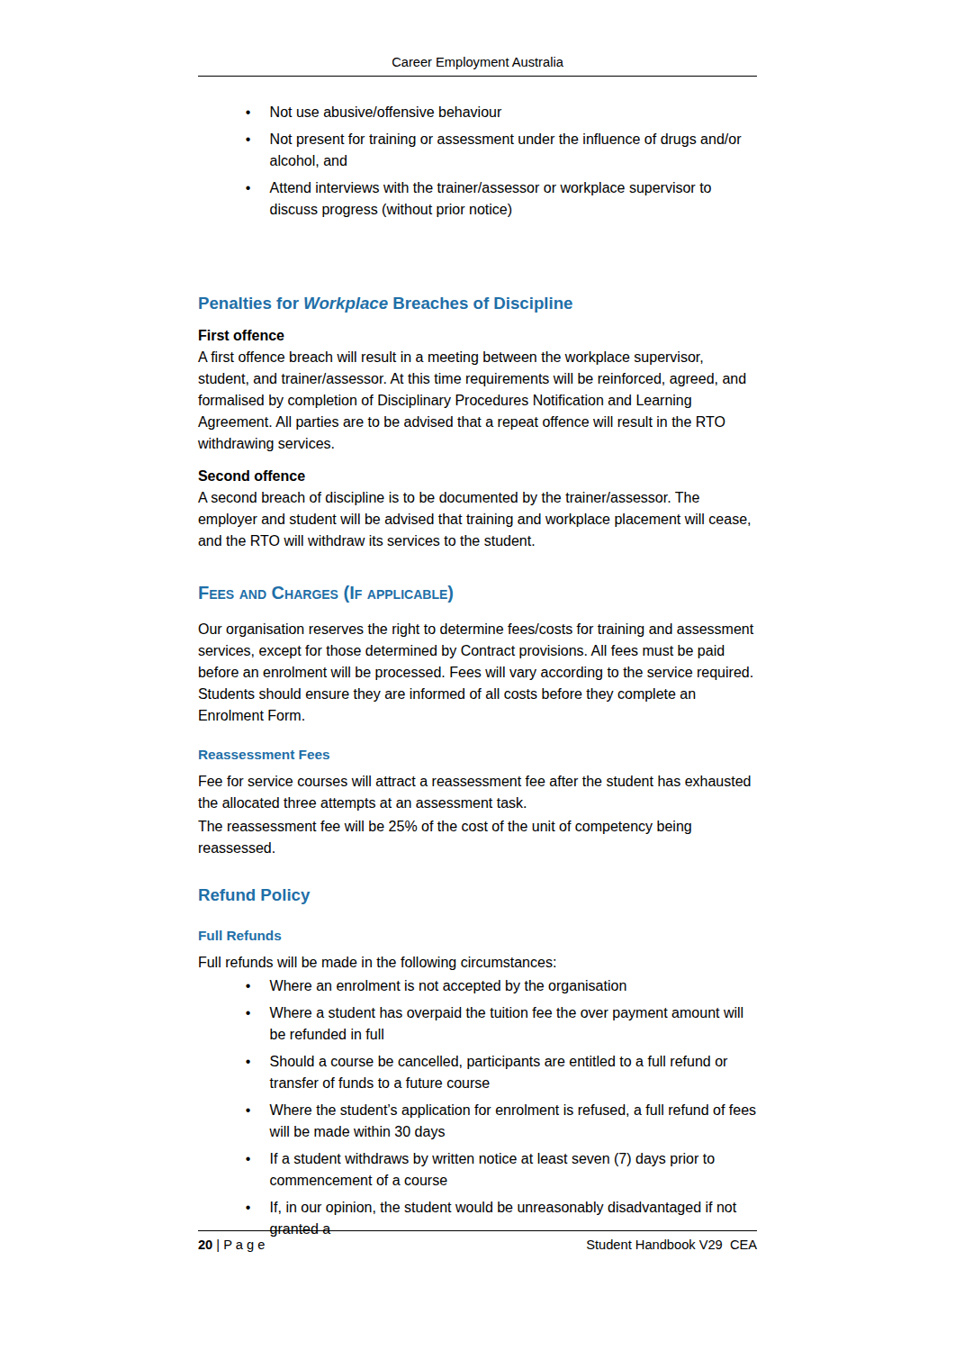Career Employment Australia
Not use abusive/offensive behaviour
Not present for training or assessment under the influence of drugs and/or alcohol, and
Attend interviews with the trainer/assessor or workplace supervisor to discuss progress (without prior notice)
Penalties for Workplace Breaches of Discipline
First offence
A first offence breach will result in a meeting between the workplace supervisor, student, and trainer/assessor. At this time requirements will be reinforced, agreed, and formalised by completion of Disciplinary Procedures Notification and Learning Agreement. All parties are to be advised that a repeat offence will result in the RTO withdrawing services.
Second offence
A second breach of discipline is to be documented by the trainer/assessor. The employer and student will be advised that training and workplace placement will cease, and the RTO will withdraw its services to the student.
Fees and Charges (If applicable)
Our organisation reserves the right to determine fees/costs for training and assessment services, except for those determined by Contract provisions. All fees must be paid before an enrolment will be processed. Fees will vary according to the service required. Students should ensure they are informed of all costs before they complete an Enrolment Form.
Reassessment Fees
Fee for service courses will attract a reassessment fee after the student has exhausted the allocated three attempts at an assessment task.
The reassessment fee will be 25% of the cost of the unit of competency being reassessed.
Refund Policy
Full Refunds
Full refunds will be made in the following circumstances:
Where an enrolment is not accepted by the organisation
Where a student has overpaid the tuition fee the over payment amount will be refunded in full
Should a course be cancelled, participants are entitled to a full refund or transfer of funds to a future course
Where the student’s application for enrolment is refused, a full refund of fees will be made within 30 days
If a student withdraws by written notice at least seven (7) days prior to commencement of a course
If, in our opinion, the student would be unreasonably disadvantaged if not granted a
20 | P a g e
Student Handbook V29 CEA